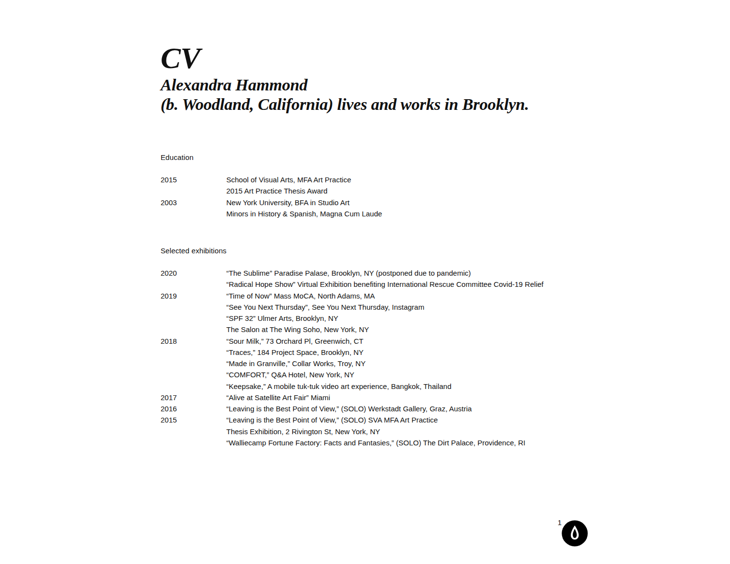CV
Alexandra Hammond
(b. Woodland, California) lives and works in Brooklyn.
Education
2015
School of Visual Arts, MFA Art Practice
2015 Art Practice Thesis Award
2003
New York University, BFA in Studio Art
Minors in History & Spanish, Magna Cum Laude
Selected exhibitions
2020
“The Sublime” Paradise Palase, Brooklyn, NY (postponed due to pandemic)
“Radical Hope Show” Virtual Exhibition benefiting International Rescue Committee Covid-19 Relief
2019
“Time of Now” Mass MoCA, North Adams, MA
“See You Next Thursday”, See You Next Thursday, Instagram
“SPF 32” Ulmer Arts, Brooklyn, NY
The Salon at The Wing Soho, New York, NY
2018
“Sour Milk,” 73 Orchard Pl, Greenwich, CT
“Traces,” 184 Project Space, Brooklyn, NY
“Made in Granville,” Collar Works, Troy, NY
“COMFORT,” Q&A Hotel, New York, NY
“Keepsake,” A mobile tuk-tuk video art experience, Bangkok, Thailand
2017
“Alive at Satellite Art Fair” Miami
2016
“Leaving is the Best Point of View,” (SOLO) Werkstadt Gallery, Graz, Austria
2015
“Leaving is the Best Point of View,” (SOLO) SVA MFA Art Practice
Thesis Exhibition, 2 Rivington St, New York, NY
“Walliecamp Fortune Factory: Facts and Fantasies,” (SOLO) The Dirt Palace, Providence, RI
1